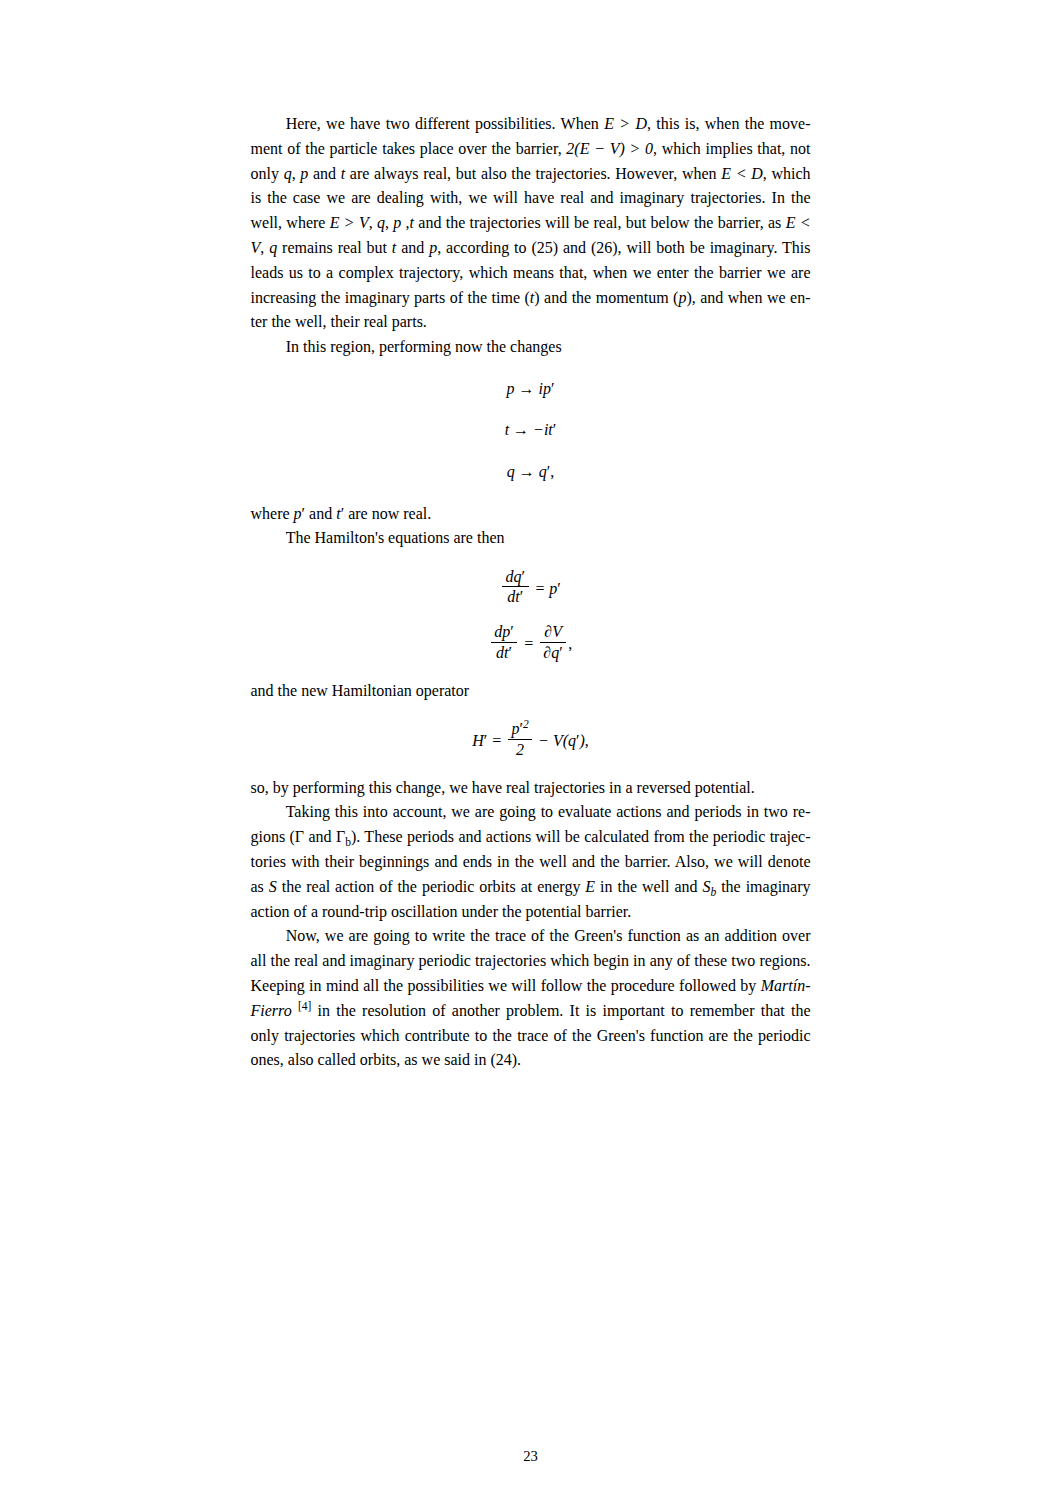Here, we have two different possibilities. When E > D, this is, when the movement of the particle takes place over the barrier, 2(E − V) > 0, which implies that, not only q, p and t are always real, but also the trajectories. However, when E < D, which is the case we are dealing with, we will have real and imaginary trajectories. In the well, where E > V, q, p ,t and the trajectories will be real, but below the barrier, as E < V, q remains real but t and p, according to (25) and (26), will both be imaginary. This leads us to a complex trajectory, which means that, when we enter the barrier we are increasing the imaginary parts of the time (t) and the momentum (p), and when we enter the well, their real parts.
In this region, performing now the changes
p → ip′
t → −it′
q → q′,
where p′ and t′ are now real.
The Hamilton's equations are then
dq′dt′ = p′
dp′dt′ = ∂V∂q′,
and the new Hamiltonian operator
H′ = p′22 − V(q′),
so, by performing this change, we have real trajectories in a reversed potential.
Taking this into account, we are going to evaluate actions and periods in two regions (Γ and Γb). These periods and actions will be calculated from the periodic trajectories with their beginnings and ends in the well and the barrier. Also, we will denote as S the real action of the periodic orbits at energy E in the well and Sb the imaginary action of a round-trip oscillation under the potential barrier.
Now, we are going to write the trace of the Green's function as an addition over all the real and imaginary periodic trajectories which begin in any of these two regions. Keeping in mind all the possibilities we will follow the procedure followed by Martín-Fierro [4] in the resolution of another problem. It is important to remember that the only trajectories which contribute to the trace of the Green's function are the periodic ones, also called orbits, as we said in (24).
23